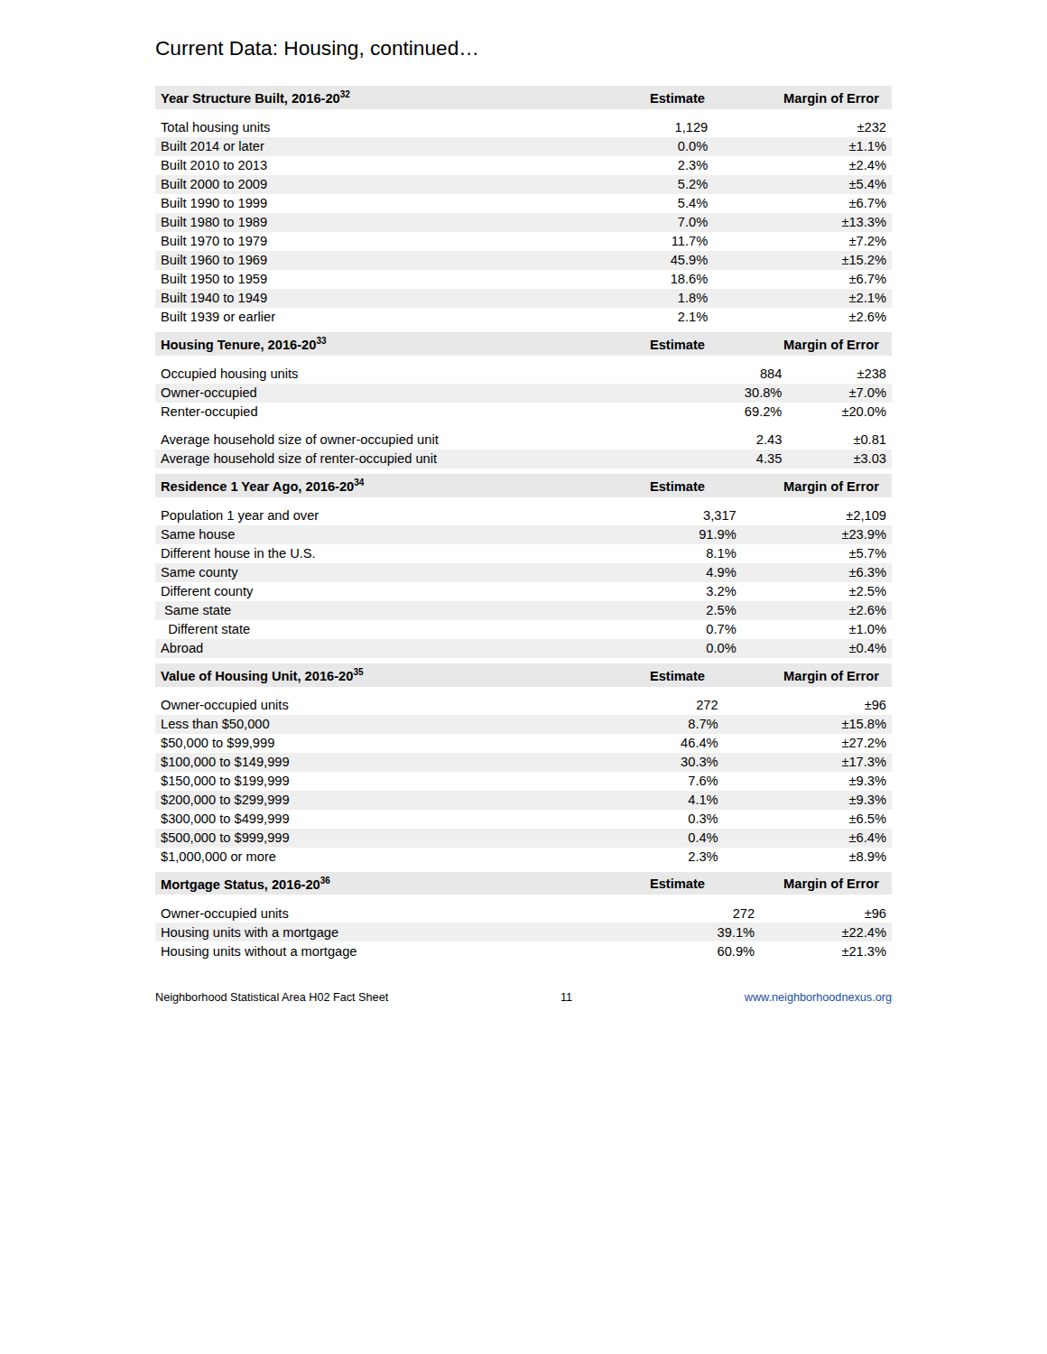Current Data: Housing, continued…
Year Structure Built, 2016-20 32 Estimate Margin of Error
| Total housing units | 1,129 | ±232 |
| Built 2014 or later | 0.0% | ±1.1% |
| Built 2010 to 2013 | 2.3% | ±2.4% |
| Built 2000 to 2009 | 5.2% | ±5.4% |
| Built 1990 to 1999 | 5.4% | ±6.7% |
| Built 1980 to 1989 | 7.0% | ±13.3% |
| Built 1970 to 1979 | 11.7% | ±7.2% |
| Built 1960 to 1969 | 45.9% | ±15.2% |
| Built 1950 to 1959 | 18.6% | ±6.7% |
| Built 1940 to 1949 | 1.8% | ±2.1% |
| Built 1939 or earlier | 2.1% | ±2.6% |
Housing Tenure, 2016-20 33 Estimate Margin of Error
| Occupied housing units | 884 | ±238 |
| Owner-occupied | 30.8% | ±7.0% |
| Renter-occupied | 69.2% | ±20.0% |
| Average household size of owner-occupied unit | 2.43 | ±0.81 |
| Average household size of renter-occupied unit | 4.35 | ±3.03 |
Residence 1 Year Ago, 2016-20 34 Estimate Margin of Error
| Population 1 year and over | 3,317 | ±2,109 |
| Same house | 91.9% | ±23.9% |
| Different house in the U.S. | 8.1% | ±5.7% |
| Same county | 4.9% | ±6.3% |
| Different county | 3.2% | ±2.5% |
| Same state | 2.5% | ±2.6% |
| Different state | 0.7% | ±1.0% |
| Abroad | 0.0% | ±0.4% |
Value of Housing Unit, 2016-20 35 Estimate Margin of Error
| Owner-occupied units | 272 | ±96 |
| Less than $50,000 | 8.7% | ±15.8% |
| $50,000 to $99,999 | 46.4% | ±27.2% |
| $100,000 to $149,999 | 30.3% | ±17.3% |
| $150,000 to $199,999 | 7.6% | ±9.3% |
| $200,000 to $299,999 | 4.1% | ±9.3% |
| $300,000 to $499,999 | 0.3% | ±6.5% |
| $500,000 to $999,999 | 0.4% | ±6.4% |
| $1,000,000 or more | 2.3% | ±8.9% |
Mortgage Status, 2016-20 36 Estimate Margin of Error
| Owner-occupied units | 272 | ±96 |
| Housing units with a mortgage | 39.1% | ±22.4% |
| Housing units without a mortgage | 60.9% | ±21.3% |
Neighborhood Statistical Area H02 Fact Sheet 11 www.neighborhoodnexus.org